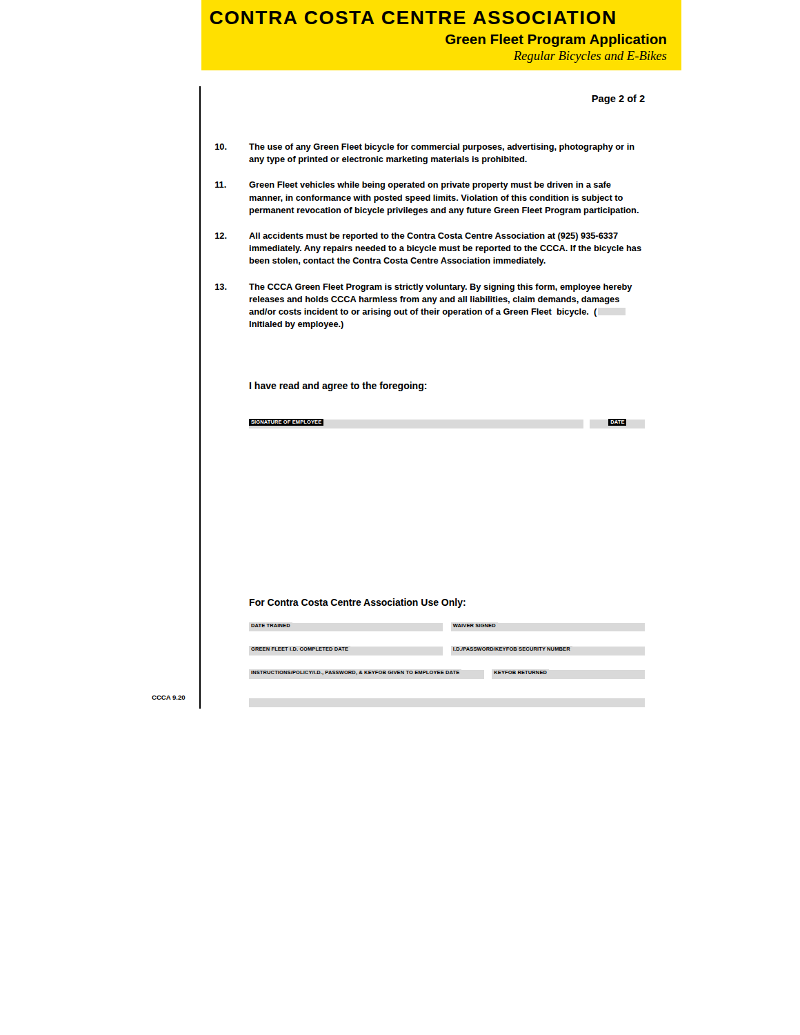CONTRA COSTA CENTRE ASSOCIATION
Green Fleet Program Application
Regular Bicycles and E-Bikes
Page 2 of 2
10. The use of any Green Fleet bicycle for commercial purposes, advertising, photography or in any type of printed or electronic marketing materials is prohibited.
11. Green Fleet vehicles while being operated on private property must be driven in a safe manner, in conformance with posted speed limits. Violation of this condition is subject to permanent revocation of bicycle privileges and any future Green Fleet Program participation.
12. All accidents must be reported to the Contra Costa Centre Association at (925) 935-6337 immediately. Any repairs needed to a bicycle must be reported to the CCCA. If the bicycle has been stolen, contact the Contra Costa Centre Association immediately.
13. The CCCA Green Fleet Program is strictly voluntary. By signing this form, employee hereby releases and holds CCCA harmless from any and all liabilities, claim demands, damages and/or costs incident to or arising out of their operation of a Green Fleet bicycle. ( Initialed by employee.)
I have read and agree to the foregoing:
SIGNATURE OF EMPLOYEE
DATE
For Contra Costa Centre Association Use Only:
DATE TRAINED
WAIVER SIGNED
GREEN FLEET I.D. COMPLETED DATE
I.D./PASSWORD/KEYFOB SECURITY NUMBER
INSTRUCTIONS/POLICY/I.D., PASSWORD, & KEYFOB GIVEN TO EMPLOYEE DATE
KEYFOB RETURNED
CCCA 9.20